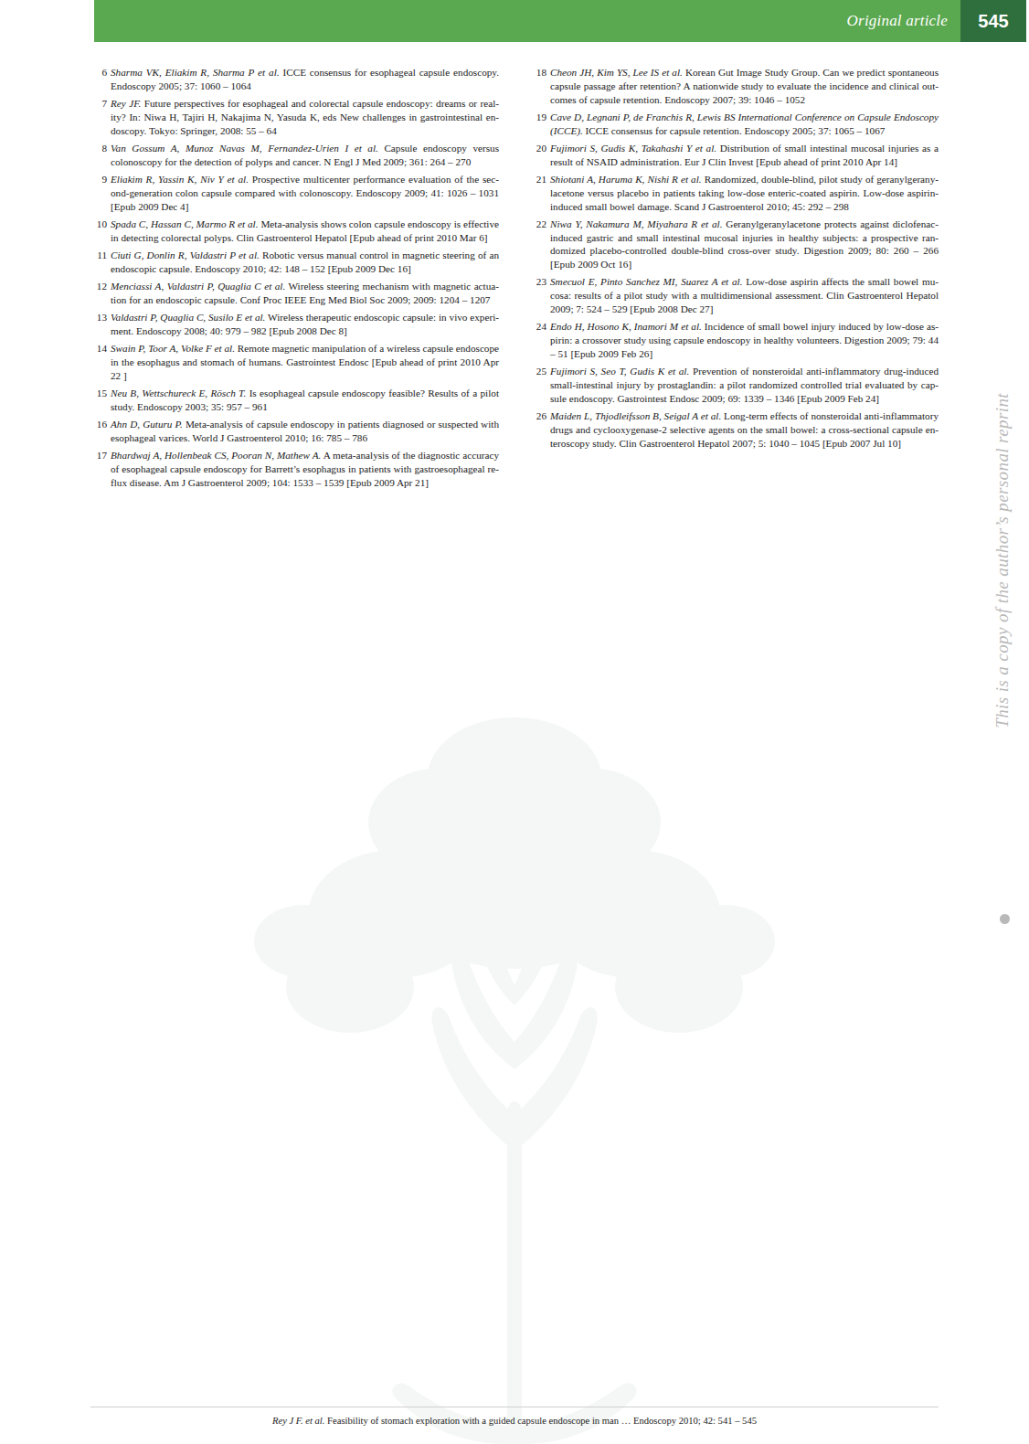Original article
545
This is a copy of the author’s personal reprint
6 Sharma VK, Eliakim R, Sharma P et al. ICCE consensus for esophageal capsule endoscopy. Endoscopy 2005; 37: 1060 – 1064
7 Rey JF. Future perspectives for esophageal and colorectal capsule endoscopy: dreams or reality? In: Niwa H, Tajiri H, Nakajima N, Yasuda K, eds New challenges in gastrointestinal endoscopy. Tokyo: Springer, 2008: 55 – 64
8 Van Gossum A, Munoz Navas M, Fernandez-Urien I et al. Capsule endoscopy versus colonoscopy for the detection of polyps and cancer. N Engl J Med 2009; 361: 264 – 270
9 Eliakim R, Yassin K, Niv Y et al. Prospective multicenter performance evaluation of the second-generation colon capsule compared with colonoscopy. Endoscopy 2009; 41: 1026 – 1031 [Epub 2009 Dec 4]
10 Spada C, Hassan C, Marmo R et al. Meta-analysis shows colon capsule endoscopy is effective in detecting colorectal polyps. Clin Gastroenterol Hepatol [Epub ahead of print 2010 Mar 6]
11 Ciuti G, Donlin R, Valdastri P et al. Robotic versus manual control in magnetic steering of an endoscopic capsule. Endoscopy 2010; 42: 148 – 152 [Epub 2009 Dec 16]
12 Menciassi A, Valdastri P, Quaglia C et al. Wireless steering mechanism with magnetic actuation for an endoscopic capsule. Conf Proc IEEE Eng Med Biol Soc 2009; 2009: 1204 – 1207
13 Valdastri P, Quaglia C, Susilo E et al. Wireless therapeutic endoscopic capsule: in vivo experiment. Endoscopy 2008; 40: 979 – 982 [Epub 2008 Dec 8]
14 Swain P, Toor A, Volke F et al. Remote magnetic manipulation of a wireless capsule endoscope in the esophagus and stomach of humans. Gastrointest Endosc [Epub ahead of print 2010 Apr 22 ]
15 Neu B, Wettschureck E, Rösch T. Is esophageal capsule endoscopy feasible? Results of a pilot study. Endoscopy 2003; 35: 957 – 961
16 Ahn D, Guturu P. Meta-analysis of capsule endoscopy in patients diagnosed or suspected with esophageal varices. World J Gastroenterol 2010; 16: 785 – 786
17 Bhardwaj A, Hollenbeak CS, Pooran N, Mathew A. A meta-analysis of the diagnostic accuracy of esophageal capsule endoscopy for Barrett’s esophagus in patients with gastroesophageal reflux disease. Am J Gastroenterol 2009; 104: 1533 – 1539 [Epub 2009 Apr 21]
18 Cheon JH, Kim YS, Lee IS et al. Korean Gut Image Study Group. Can we predict spontaneous capsule passage after retention? A nationwide study to evaluate the incidence and clinical outcomes of capsule retention. Endoscopy 2007; 39: 1046 – 1052
19 Cave D, Legnani P, de Franchis R, Lewis BS International Conference on Capsule Endoscopy (ICCE). ICCE consensus for capsule retention. Endoscopy 2005; 37: 1065 – 1067
20 Fujimori S, Gudis K, Takahashi Y et al. Distribution of small intestinal mucosal injuries as a result of NSAID administration. Eur J Clin Invest [Epub ahead of print 2010 Apr 14]
21 Shiotani A, Haruma K, Nishi R et al. Randomized, double-blind, pilot study of geranylgeranylacetone versus placebo in patients taking low-dose enteric-coated aspirin. Low-dose aspirin-induced small bowel damage. Scand J Gastroenterol 2010; 45: 292 – 298
22 Niwa Y, Nakamura M, Miyahara R et al. Geranylgeranylacetone protects against diclofenac-induced gastric and small intestinal mucosal injuries in healthy subjects: a prospective randomized placebo-controlled double-blind cross-over study. Digestion 2009; 80: 260 – 266 [Epub 2009 Oct 16]
23 Smecuol E, Pinto Sanchez MI, Suarez A et al. Low-dose aspirin affects the small bowel mucosa: results of a pilot study with a multidimensional assessment. Clin Gastroenterol Hepatol 2009; 7: 524 – 529 [Epub 2008 Dec 27]
24 Endo H, Hosono K, Inamori M et al. Incidence of small bowel injury induced by low-dose aspirin: a crossover study using capsule endoscopy in healthy volunteers. Digestion 2009; 79: 44 – 51 [Epub 2009 Feb 26]
25 Fujimori S, Seo T, Gudis K et al. Prevention of nonsteroidal anti-inflammatory drug-induced small-intestinal injury by prostaglandin: a pilot randomized controlled trial evaluated by capsule endoscopy. Gastrointest Endosc 2009; 69: 1339 – 1346 [Epub 2009 Feb 24]
26 Maiden L, Thjodleifsson B, Seigal A et al. Long-term effects of nonsteroidal anti-inflammatory drugs and cyclooxygenase-2 selective agents on the small bowel: a cross-sectional capsule enteroscopy study. Clin Gastroenterol Hepatol 2007; 5: 1040 – 1045 [Epub 2007 Jul 10]
Rey J F. et al. Feasibility of stomach exploration with a guided capsule endoscope in man … Endoscopy 2010; 42: 541 – 545